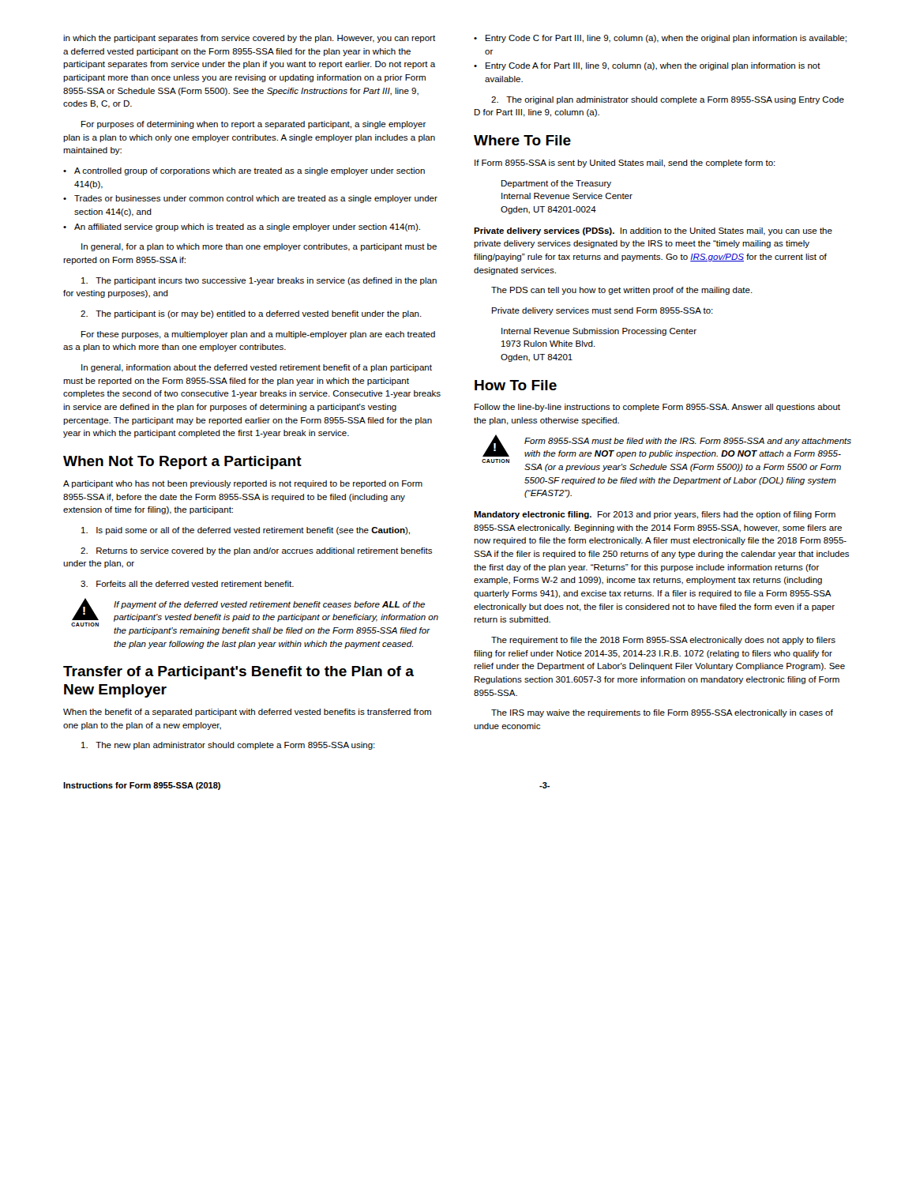in which the participant separates from service covered by the plan. However, you can report a deferred vested participant on the Form 8955-SSA filed for the plan year in which the participant separates from service under the plan if you want to report earlier. Do not report a participant more than once unless you are revising or updating information on a prior Form 8955-SSA or Schedule SSA (Form 5500). See the Specific Instructions for Part III, line 9, codes B, C, or D.
For purposes of determining when to report a separated participant, a single employer plan is a plan to which only one employer contributes. A single employer plan includes a plan maintained by:
A controlled group of corporations which are treated as a single employer under section 414(b),
Trades or businesses under common control which are treated as a single employer under section 414(c), and
An affiliated service group which is treated as a single employer under section 414(m).
In general, for a plan to which more than one employer contributes, a participant must be reported on Form 8955-SSA if:
1. The participant incurs two successive 1-year breaks in service (as defined in the plan for vesting purposes), and
2. The participant is (or may be) entitled to a deferred vested benefit under the plan.
For these purposes, a multiemployer plan and a multiple-employer plan are each treated as a plan to which more than one employer contributes.
In general, information about the deferred vested retirement benefit of a plan participant must be reported on the Form 8955-SSA filed for the plan year in which the participant completes the second of two consecutive 1-year breaks in service. Consecutive 1-year breaks in service are defined in the plan for purposes of determining a participant's vesting percentage. The participant may be reported earlier on the Form 8955-SSA filed for the plan year in which the participant completed the first 1-year break in service.
When Not To Report a Participant
A participant who has not been previously reported is not required to be reported on Form 8955-SSA if, before the date the Form 8955-SSA is required to be filed (including any extension of time for filing), the participant:
1. Is paid some or all of the deferred vested retirement benefit (see the Caution),
2. Returns to service covered by the plan and/or accrues additional retirement benefits under the plan, or
3. Forfeits all the deferred vested retirement benefit.
CAUTION
If payment of the deferred vested retirement benefit ceases before ALL of the participant's vested benefit is paid to the participant or beneficiary, information on the participant's remaining benefit shall be filed on the Form 8955-SSA filed for the plan year following the last plan year within which the payment ceased.
Transfer of a Participant's Benefit to the Plan of a New Employer
When the benefit of a separated participant with deferred vested benefits is transferred from one plan to the plan of a new employer,
1. The new plan administrator should complete a Form 8955-SSA using:
Entry Code C for Part III, line 9, column (a), when the original plan information is available; or
Entry Code A for Part III, line 9, column (a), when the original plan information is not available.
2. The original plan administrator should complete a Form 8955-SSA using Entry Code D for Part III, line 9, column (a).
Where To File
If Form 8955-SSA is sent by United States mail, send the complete form to:
Department of the Treasury
Internal Revenue Service Center
Ogden, UT 84201-0024
Private delivery services (PDSs). In addition to the United States mail, you can use the private delivery services designated by the IRS to meet the “timely mailing as timely filing/paying” rule for tax returns and payments. Go to IRS.gov/PDS for the current list of designated services.
The PDS can tell you how to get written proof of the mailing date.
Private delivery services must send Form 8955-SSA to:
Internal Revenue Submission Processing Center
1973 Rulon White Blvd.
Ogden, UT 84201
How To File
Follow the line-by-line instructions to complete Form 8955-SSA. Answer all questions about the plan, unless otherwise specified.
CAUTION
Form 8955-SSA must be filed with the IRS. Form 8955-SSA and any attachments with the form are NOT open to public inspection. DO NOT attach a Form 8955-SSA (or a previous year's Schedule SSA (Form 5500)) to a Form 5500 or Form 5500-SF required to be filed with the Department of Labor (DOL) filing system (“EFAST2”).
Mandatory electronic filing. For 2013 and prior years, filers had the option of filing Form 8955-SSA electronically. Beginning with the 2014 Form 8955-SSA, however, some filers are now required to file the form electronically. A filer must electronically file the 2018 Form 8955-SSA if the filer is required to file 250 returns of any type during the calendar year that includes the first day of the plan year. “Returns” for this purpose include information returns (for example, Forms W-2 and 1099), income tax returns, employment tax returns (including quarterly Forms 941), and excise tax returns. If a filer is required to file a Form 8955-SSA electronically but does not, the filer is considered not to have filed the form even if a paper return is submitted.
The requirement to file the 2018 Form 8955-SSA electronically does not apply to filers filing for relief under Notice 2014-35, 2014-23 I.R.B. 1072 (relating to filers who qualify for relief under the Department of Labor's Delinquent Filer Voluntary Compliance Program). See Regulations section 301.6057-3 for more information on mandatory electronic filing of Form 8955-SSA.
The IRS may waive the requirements to file Form 8955-SSA electronically in cases of undue economic
Instructions for Form 8955-SSA (2018)
-3-